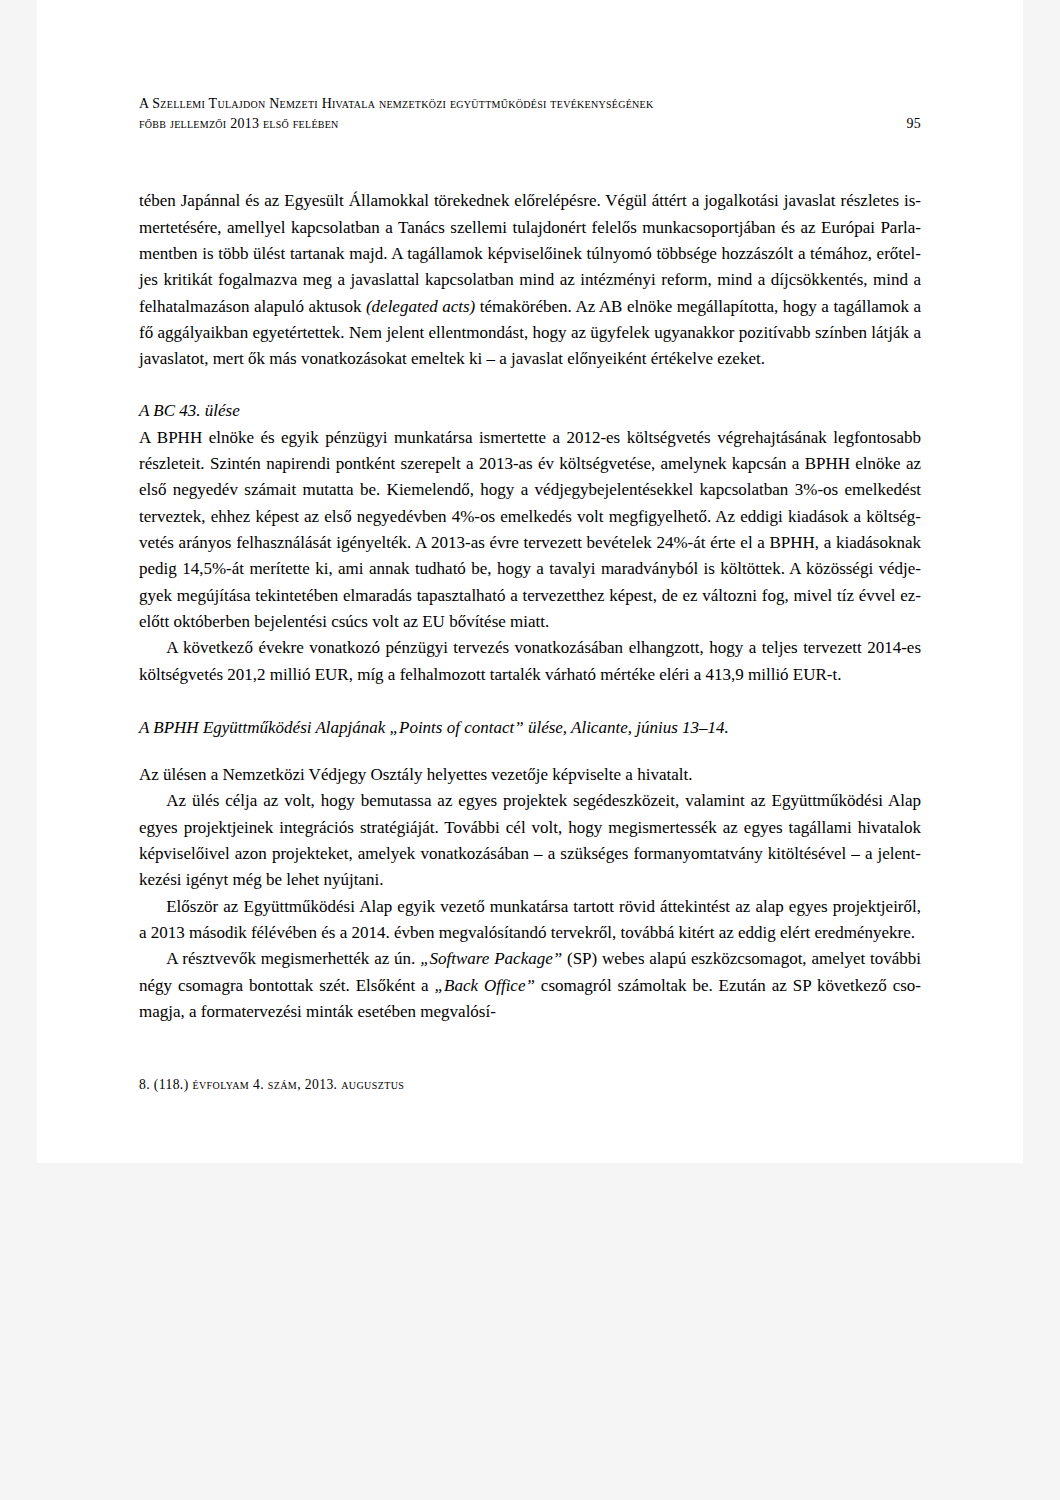A Szellemi Tulajdon Nemzeti Hivatala nemzetközi együttműködési tevékenységének
főbb jellemzői 2013 első felében
95
tében Japánnal és az Egyesült Államokkal törekednek előrelépésre. Végül áttért a jogalkotási javaslat részletes ismertetésére, amellyel kapcsolatban a Tanács szellemi tulajdonért felelős munkacsoportjában és az Európai Parlamentben is több ülést tartanak majd. A tagállamok képviselőinek túlnyomó többsége hozzászólt a témához, erőteljes kritikát fogalmazva meg a javaslattal kapcsolatban mind az intézményi reform, mind a díjcsökkentés, mind a felhatalmazáson alapuló aktusok (delegated acts) témakörében. Az AB elnöke megállapította, hogy a tagállamok a fő aggályaikban egyetértettek. Nem jelent ellentmondást, hogy az ügyfelek ugyanakkor pozitívabb színben látják a javaslatot, mert ők más vonatkozásokat emeltek ki – a javaslat előnyeiként értékelve ezeket.
A BC 43. ülése
A BPHH elnöke és egyik pénzügyi munkatársa ismertette a 2012-es költségvetés végrehajtásának legfontosabb részleteit. Szintén napirendi pontként szerepelt a 2013-as év költségvetése, amelynek kapcsán a BPHH elnöke az első negyedév számait mutatta be. Kiemelendő, hogy a védjegybejelentésekkel kapcsolatban 3%-os emelkedést terveztek, ehhez képest az első negyedévben 4%-os emelkedés volt megfigyelhető. Az eddigi kiadások a költségvetés arányos felhasználását igényelték. A 2013-as évre tervezett bevételek 24%-át érte el a BPHH, a kiadásoknak pedig 14,5%-át merítette ki, ami annak tudható be, hogy a tavalyi maradványból is költöttek. A közösségi védjegyek megújítása tekintetében elmaradás tapasztalható a tervezetthez képest, de ez változni fog, mivel tíz évvel ezelőtt októberben bejelentési csúcs volt az EU bővítése miatt.
A következő évekre vonatkozó pénzügyi tervezés vonatkozásában elhangzott, hogy a teljes tervezett 2014-es költségvetés 201,2 millió EUR, míg a felhalmozott tartalék várható mértéke eléri a 413,9 millió EUR-t.
A BPHH Együttműködési Alapjának „Points of contact” ülése, Alicante, június 13–14.
Az ülésen a Nemzetközi Védjegy Osztály helyettes vezetője képviselte a hivatalt.
Az ülés célja az volt, hogy bemutassa az egyes projektek segédeszközeit, valamint az Együttműködési Alap egyes projektjeinek integrációs stratégiáját. További cél volt, hogy megismertessék az egyes tagállami hivatalok képviselőivel azon projekteket, amelyek vonatkozásában – a szükséges formanyomtatvány kitöltésével – a jelentkezési igényt még be lehet nyújtani.
Először az Együttműködési Alap egyik vezető munkatársa tartott rövid áttekintést az alap egyes projektjeiről, a 2013 második félévében és a 2014. évben megvalósítandó tervekről, továbbá kitért az eddig elért eredményekre.
A résztvevők megismerhették az ún. „Software Package” (SP) webes alapú eszközcsomagot, amelyet további négy csomagra bontottak szét. Elsőként a „Back Office” csomagról számoltak be. Ezután az SP következő csomagja, a formatervezési minták esetében megvalósí-
8. (118.) évfolyam 4. szám, 2013. augusztus